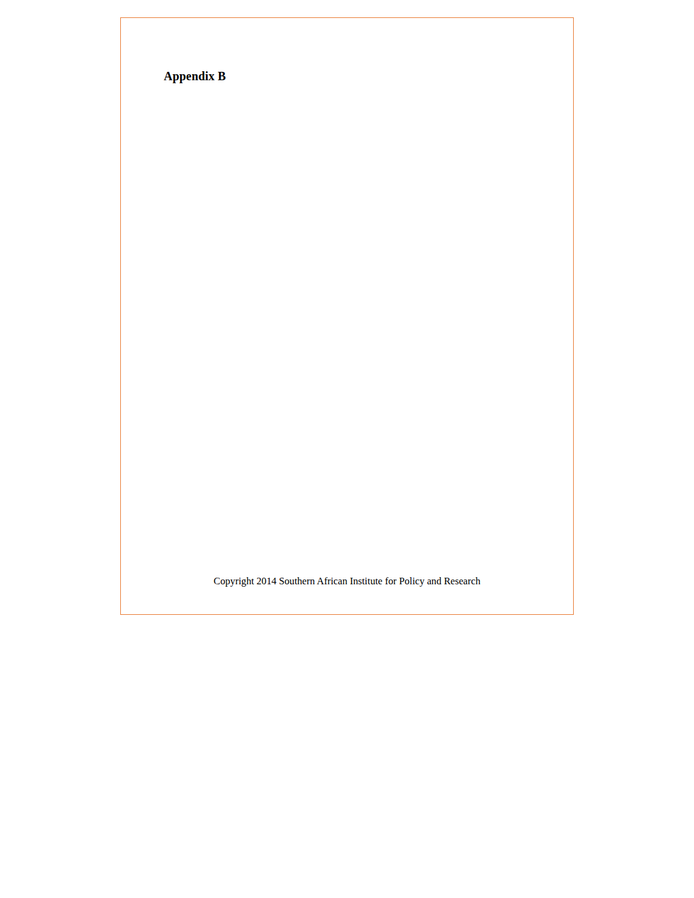Appendix B
Copyright 2014 Southern African Institute for Policy and Research